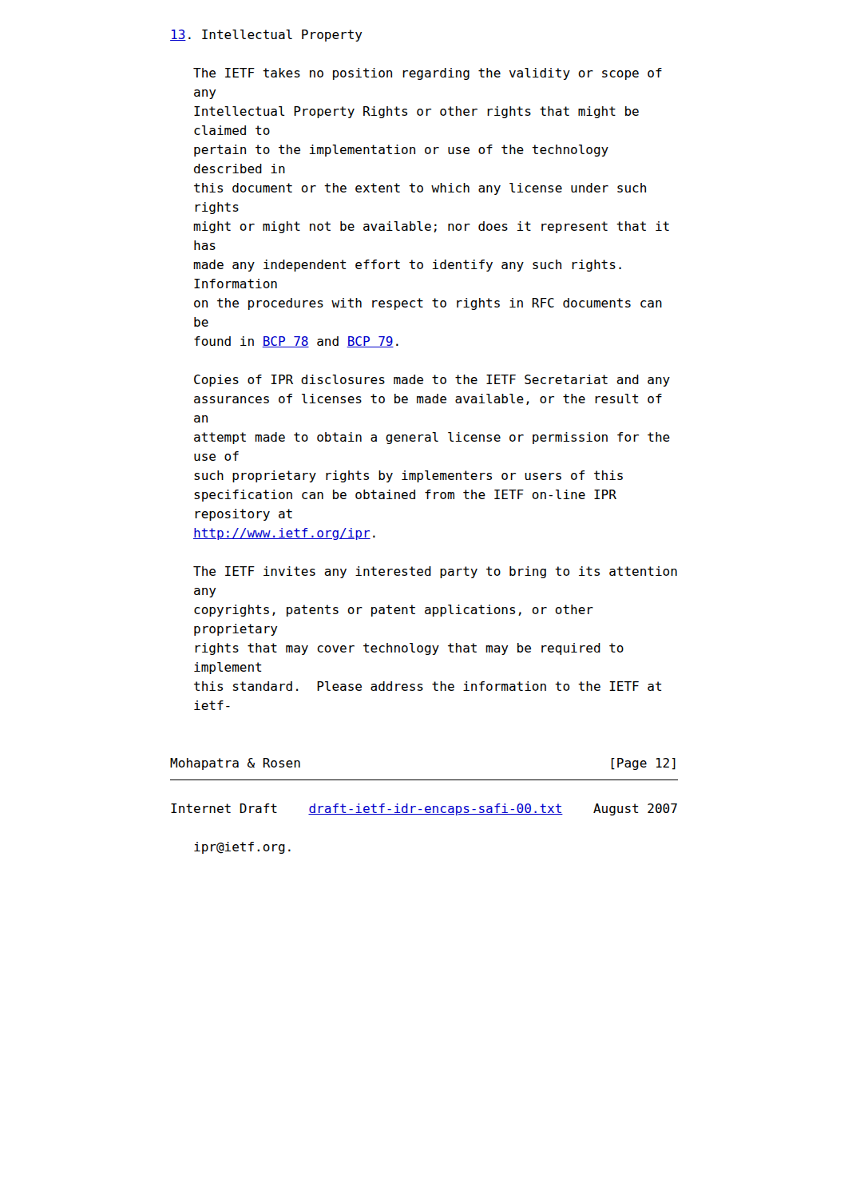13. Intellectual Property
The IETF takes no position regarding the validity or scope of any Intellectual Property Rights or other rights that might be claimed to pertain to the implementation or use of the technology described in this document or the extent to which any license under such rights might or might not be available; nor does it represent that it has made any independent effort to identify any such rights. Information on the procedures with respect to rights in RFC documents can be found in BCP 78 and BCP 79.
Copies of IPR disclosures made to the IETF Secretariat and any assurances of licenses to be made available, or the result of an attempt made to obtain a general license or permission for the use of such proprietary rights by implementers or users of this specification can be obtained from the IETF on-line IPR repository at http://www.ietf.org/ipr.
The IETF invites any interested party to bring to its attention any copyrights, patents or patent applications, or other proprietary rights that may cover technology that may be required to implement this standard. Please address the information to the IETF at ietf-
Mohapatra & Rosen [Page 12]
Internet Draft draft-ietf-idr-encaps-safi-00.txt August 2007
ipr@ietf.org.